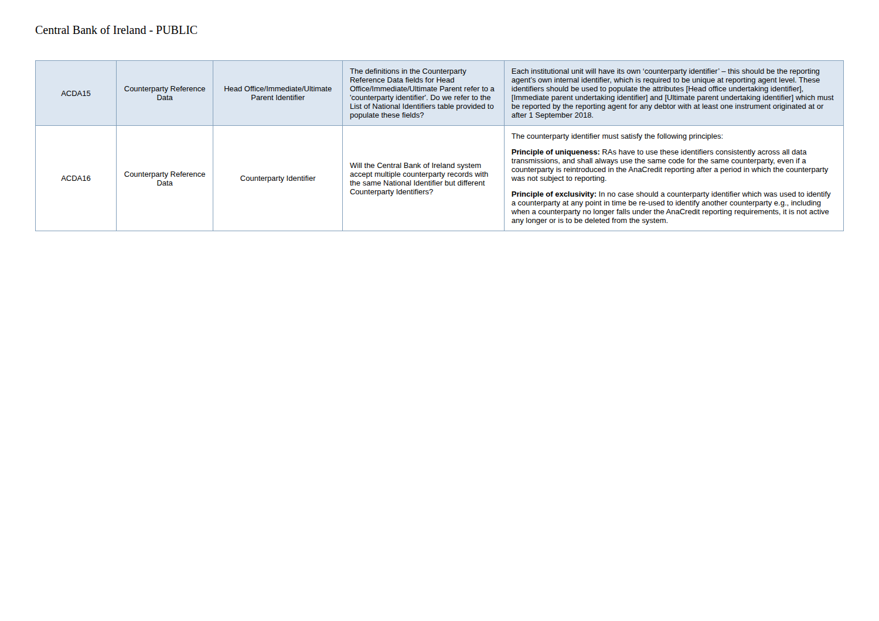Central Bank of Ireland - PUBLIC
| ACDA15 | Counterparty Reference Data | Head Office/Immediate/Ultimate Parent Identifier | The definitions in the Counterparty Reference Data fields for Head Office/Immediate/Ultimate Parent refer to a 'counterparty identifier'. Do we refer to the List of National Identifiers table provided to populate these fields? | Each institutional unit will have its own ‘counterparty identifier’ – this should be the reporting agent’s own internal identifier, which is required to be unique at reporting agent level. These identifiers should be used to populate the attributes [Head office undertaking identifier], [Immediate parent undertaking identifier] and [Ultimate parent undertaking identifier] which must be reported by the reporting agent for any debtor with at least one instrument originated at or after 1 September 2018. |
| ACDA16 | Counterparty Reference Data | Counterparty Identifier | Will the Central Bank of Ireland system accept multiple counterparty records with the same National Identifier but different Counterparty Identifiers? | The counterparty identifier must satisfy the following principles: Principle of uniqueness: RAs have to use these identifiers consistently across all data transmissions, and shall always use the same code for the same counterparty, even if a counterparty is reintroduced in the AnaCredit reporting after a period in which the counterparty was not subject to reporting. Principle of exclusivity: In no case should a counterparty identifier which was used to identify a counterparty at any point in time be re-used to identify another counterparty e.g., including when a counterparty no longer falls under the AnaCredit reporting requirements, it is not active any longer or is to be deleted from the system. |